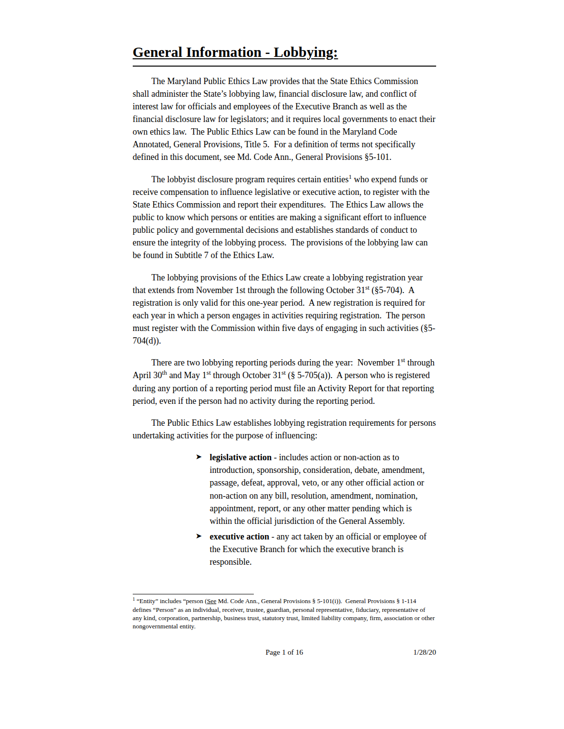General Information - Lobbying:
The Maryland Public Ethics Law provides that the State Ethics Commission shall administer the State’s lobbying law, financial disclosure law, and conflict of interest law for officials and employees of the Executive Branch as well as the financial disclosure law for legislators; and it requires local governments to enact their own ethics law. The Public Ethics Law can be found in the Maryland Code Annotated, General Provisions, Title 5. For a definition of terms not specifically defined in this document, see Md. Code Ann., General Provisions §5-101.
The lobbyist disclosure program requires certain entities1 who expend funds or receive compensation to influence legislative or executive action, to register with the State Ethics Commission and report their expenditures. The Ethics Law allows the public to know which persons or entities are making a significant effort to influence public policy and governmental decisions and establishes standards of conduct to ensure the integrity of the lobbying process. The provisions of the lobbying law can be found in Subtitle 7 of the Ethics Law.
The lobbying provisions of the Ethics Law create a lobbying registration year that extends from November 1st through the following October 31st (§5-704). A registration is only valid for this one-year period. A new registration is required for each year in which a person engages in activities requiring registration. The person must register with the Commission within five days of engaging in such activities (§5-704(d)).
There are two lobbying reporting periods during the year: November 1st through April 30th and May 1st through October 31st (§ 5-705(a)). A person who is registered during any portion of a reporting period must file an Activity Report for that reporting period, even if the person had no activity during the reporting period.
The Public Ethics Law establishes lobbying registration requirements for persons undertaking activities for the purpose of influencing:
legislative action - includes action or non-action as to introduction, sponsorship, consideration, debate, amendment, passage, defeat, approval, veto, or any other official action or non-action on any bill, resolution, amendment, nomination, appointment, report, or any other matter pending which is within the official jurisdiction of the General Assembly.
executive action - any act taken by an official or employee of the Executive Branch for which the executive branch is responsible.
1 “Entity” includes “person (See Md. Code Ann., General Provisions § 5-101(i)). General Provisions § 1-114 defines “Person” as an individual, receiver, trustee, guardian, personal representative, fiduciary, representative of any kind, corporation, partnership, business trust, statutory trust, limited liability company, firm, association or other nongovernmental entity.
Page 1 of 16 1/28/20